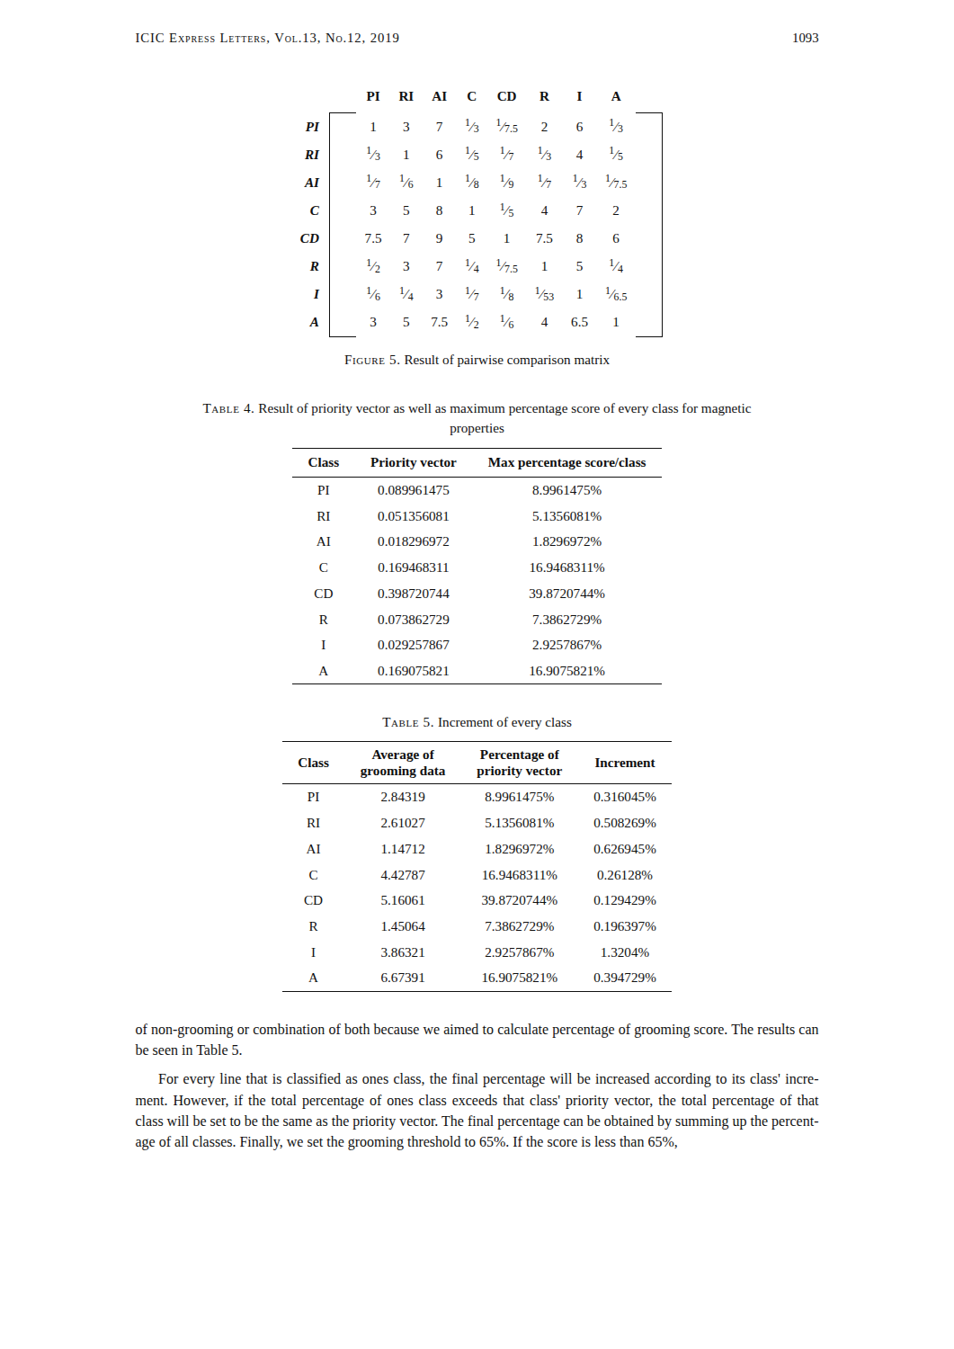ICIC Express Letters, Vol.13, No.12, 2019 1093
| | | PI | RI | AI | C | CD | R | I | A | |
| --- | --- | --- | --- | --- | --- | --- | --- | --- | --- | --- |
| PI | | 1 | 3 | 7 | 1 ⁄ 3 | 1 ⁄ 7.5 | 2 | 6 | 1 ⁄ 3 | |
| RI | | 1 ⁄ 3 | 1 | 6 | 1 ⁄ 5 | 1 ⁄ 7 | 1 ⁄ 3 | 4 | 1 ⁄ 5 | |
| AI | | 1 ⁄ 7 | 1 ⁄ 6 | 1 | 1 ⁄ 8 | 1 ⁄ 9 | 1 ⁄ 7 | 1 ⁄ 3 | 1 ⁄ 7.5 | |
| C | | 3 | 5 | 8 | 1 | 1 ⁄ 5 | 4 | 7 | 2 | |
| CD | | 7.5 | 7 | 9 | 5 | 1 | 7.5 | 8 | 6 | |
| R | | 1 ⁄ 2 | 3 | 7 | 1 ⁄ 4 | 1 ⁄ 7.5 | 1 | 5 | 1 ⁄ 4 | |
| I | | 1 ⁄ 6 | 1 ⁄ 4 | 3 | 1 ⁄ 7 | 1 ⁄ 8 | 1 ⁄ 53 | 1 | 1 ⁄ 6.5 | |
| A | | 3 | 5 | 7.5 | 1 ⁄ 2 | 1 ⁄ 6 | 4 | 6.5 | 1 | |
Figure 5. Result of pairwise comparison matrix
Table 4. Result of priority vector as well as maximum percentage score of every class for magnetic properties
| Class | Priority vector | Max percentage score/class |
| --- | --- | --- |
| PI | 0.089961475 | 8.9961475% |
| RI | 0.051356081 | 5.1356081% |
| AI | 0.018296972 | 1.8296972% |
| C | 0.169468311 | 16.9468311% |
| CD | 0.398720744 | 39.8720744% |
| R | 0.073862729 | 7.3862729% |
| I | 0.029257867 | 2.9257867% |
| A | 0.169075821 | 16.9075821% |
Table 5. Increment of every class
| Class | Average of grooming data | Percentage of priority vector | Increment |
| --- | --- | --- | --- |
| PI | 2.84319 | 8.9961475% | 0.316045% |
| RI | 2.61027 | 5.1356081% | 0.508269% |
| AI | 1.14712 | 1.8296972% | 0.626945% |
| C | 4.42787 | 16.9468311% | 0.26128% |
| CD | 5.16061 | 39.8720744% | 0.129429% |
| R | 1.45064 | 7.3862729% | 0.196397% |
| I | 3.86321 | 2.9257867% | 1.3204% |
| A | 6.67391 | 16.9075821% | 0.394729% |
of non-grooming or combination of both because we aimed to calculate percentage of grooming score. The results can be seen in Table 5.
For every line that is classified as ones class, the final percentage will be increased according to its class' increment. However, if the total percentage of ones class exceeds that class' priority vector, the total percentage of that class will be set to be the same as the priority vector. The final percentage can be obtained by summing up the percentage of all classes. Finally, we set the grooming threshold to 65%. If the score is less than 65%,